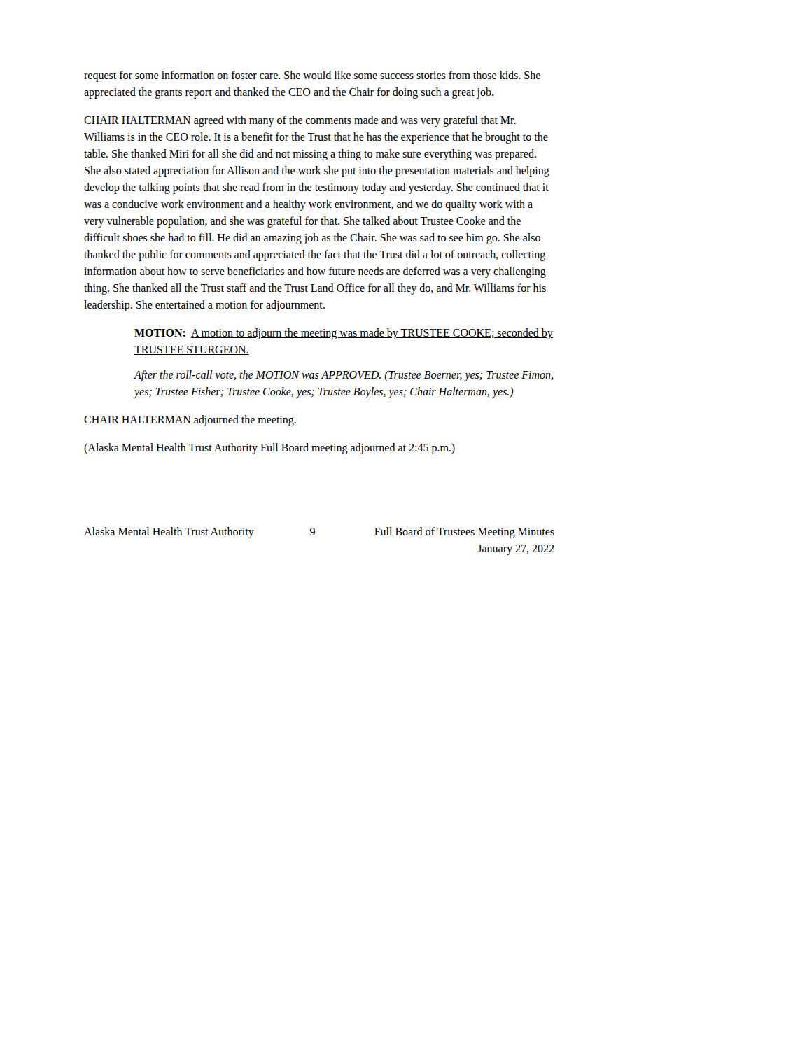request for some information on foster care. She would like some success stories from those kids. She appreciated the grants report and thanked the CEO and the Chair for doing such a great job.
CHAIR HALTERMAN agreed with many of the comments made and was very grateful that Mr. Williams is in the CEO role. It is a benefit for the Trust that he has the experience that he brought to the table. She thanked Miri for all she did and not missing a thing to make sure everything was prepared. She also stated appreciation for Allison and the work she put into the presentation materials and helping develop the talking points that she read from in the testimony today and yesterday. She continued that it was a conducive work environment and a healthy work environment, and we do quality work with a very vulnerable population, and she was grateful for that. She talked about Trustee Cooke and the difficult shoes she had to fill. He did an amazing job as the Chair. She was sad to see him go. She also thanked the public for comments and appreciated the fact that the Trust did a lot of outreach, collecting information about how to serve beneficiaries and how future needs are deferred was a very challenging thing. She thanked all the Trust staff and the Trust Land Office for all they do, and Mr. Williams for his leadership. She entertained a motion for adjournment.
MOTION: A motion to adjourn the meeting was made by TRUSTEE COOKE; seconded by TRUSTEE STURGEON.
After the roll-call vote, the MOTION was APPROVED. (Trustee Boerner, yes; Trustee Fimon, yes; Trustee Fisher; Trustee Cooke, yes; Trustee Boyles, yes; Chair Halterman, yes.)
CHAIR HALTERMAN adjourned the meeting.
(Alaska Mental Health Trust Authority Full Board meeting adjourned at 2:45 p.m.)
| Alaska Mental Health Trust Authority | 9 | Full Board of Trustees Meeting Minutes January 27, 2022 |